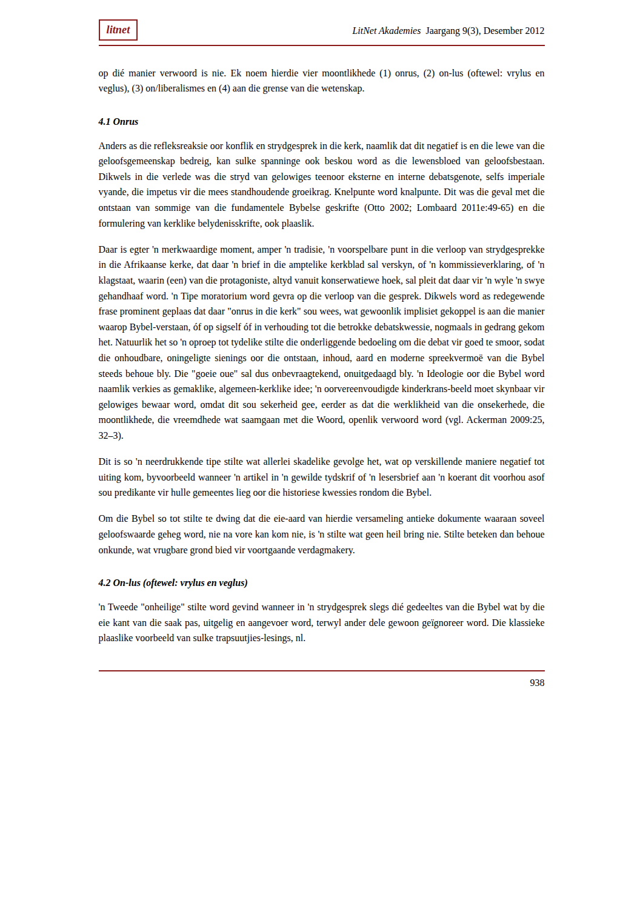litnet
LitNet Akademies Jaargang 9(3), Desember 2012
op dié manier verwoord is nie. Ek noem hierdie vier moontlikhede (1) onrus, (2) on-lus (oftewel: vrylus en veglus), (3) on/liberalismes en (4) aan die grense van die wetenskap.
4.1 Onrus
Anders as die refleksreaksie oor konflik en strydgesprek in die kerk, naamlik dat dit negatief is en die lewe van die geloofsgemeenskap bedreig, kan sulke spanninge ook beskou word as die lewensbloed van geloofsbestaan. Dikwels in die verlede was die stryd van gelowiges teenoor eksterne en interne debatsgenote, selfs imperiale vyande, die impetus vir die mees standhoudende groeikrag. Knelpunte word knalpunte. Dit was die geval met die ontstaan van sommige van die fundamentele Bybelse geskrifte (Otto 2002; Lombaard 2011e:49-65) en die formulering van kerklike belydenisskrifte, ook plaaslik.
Daar is egter 'n merkwaardige moment, amper 'n tradisie, 'n voorspelbare punt in die verloop van strydgesprekke in die Afrikaanse kerke, dat daar 'n brief in die amptelike kerkblad sal verskyn, of 'n kommissieverklaring, of 'n klagstaat, waarin (een) van die protagoniste, altyd vanuit konserwatiewe hoek, sal pleit dat daar vir 'n wyle 'n swye gehandhaaf word. 'n Tipe moratorium word gevra op die verloop van die gesprek. Dikwels word as redegewende frase prominent geplaas dat daar "onrus in die kerk" sou wees, wat gewoonlik implisiet gekoppel is aan die manier waarop Bybel-verstaan, óf op sigself óf in verhouding tot die betrokke debatskwessie, nogmaals in gedrang gekom het. Natuurlik het so 'n oproep tot tydelike stilte die onderliggende bedoeling om die debat vir goed te smoor, sodat die onhoudbare, oningeligte sienings oor die ontstaan, inhoud, aard en moderne spreekvermoë van die Bybel steeds behoue bly. Die "goeie oue" sal dus onbevraagtekend, onuitgedaagd bly. 'n Ideologie oor die Bybel word naamlik verkies as gemaklike, algemeen-kerklike idee; 'n oorvereenvoudigde kinderkrans-beeld moet skynbaar vir gelowiges bewaar word, omdat dit sou sekerheid gee, eerder as dat die werklikheid van die onsekerhede, die moontlikhede, die vreemdhede wat saamgaan met die Woord, openlik verwoord word (vgl. Ackerman 2009:25, 32–3).
Dit is so 'n neerdrukkende tipe stilte wat allerlei skadelike gevolge het, wat op verskillende maniere negatief tot uiting kom, byvoorbeeld wanneer 'n artikel in 'n gewilde tydskrif of 'n lesersbrief aan 'n koerant dit voorhou asof sou predikante vir hulle gemeentes lieg oor die historiese kwessies rondom die Bybel.
Om die Bybel so tot stilte te dwing dat die eie-aard van hierdie versameling antieke dokumente waaraan soveel geloofswaarde geheg word, nie na vore kan kom nie, is 'n stilte wat geen heil bring nie. Stilte beteken dan behoue onkunde, wat vrugbare grond bied vir voortgaande verdagmakery.
4.2 On-lus (oftewel: vrylus en veglus)
'n Tweede "onheilige" stilte word gevind wanneer in 'n strydgesprek slegs dié gedeeltes van die Bybel wat by die eie kant van die saak pas, uitgelig en aangevoer word, terwyl ander dele gewoon geïgnoreer word. Die klassieke plaaslike voorbeeld van sulke trapsuutjies-lesings, nl.
938